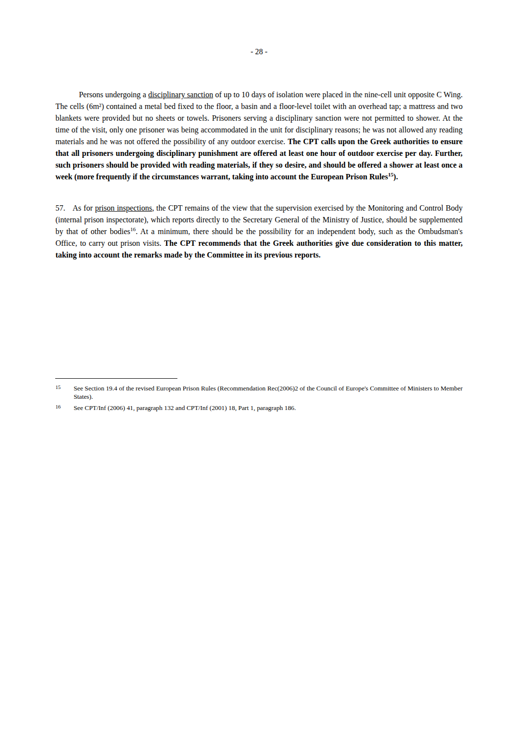- 28 -
Persons undergoing a disciplinary sanction of up to 10 days of isolation were placed in the nine-cell unit opposite C Wing. The cells (6m²) contained a metal bed fixed to the floor, a basin and a floor-level toilet with an overhead tap; a mattress and two blankets were provided but no sheets or towels. Prisoners serving a disciplinary sanction were not permitted to shower. At the time of the visit, only one prisoner was being accommodated in the unit for disciplinary reasons; he was not allowed any reading materials and he was not offered the possibility of any outdoor exercise. The CPT calls upon the Greek authorities to ensure that all prisoners undergoing disciplinary punishment are offered at least one hour of outdoor exercise per day. Further, such prisoners should be provided with reading materials, if they so desire, and should be offered a shower at least once a week (more frequently if the circumstances warrant, taking into account the European Prison Rules15).
57. As for prison inspections, the CPT remains of the view that the supervision exercised by the Monitoring and Control Body (internal prison inspectorate), which reports directly to the Secretary General of the Ministry of Justice, should be supplemented by that of other bodies16. At a minimum, there should be the possibility for an independent body, such as the Ombudsman's Office, to carry out prison visits. The CPT recommends that the Greek authorities give due consideration to this matter, taking into account the remarks made by the Committee in its previous reports.
15
See Section 19.4 of the revised European Prison Rules (Recommendation Rec(2006)2 of the Council of Europe's Committee of Ministers to Member States).
16
See CPT/Inf (2006) 41, paragraph 132 and CPT/Inf (2001) 18, Part 1, paragraph 186.